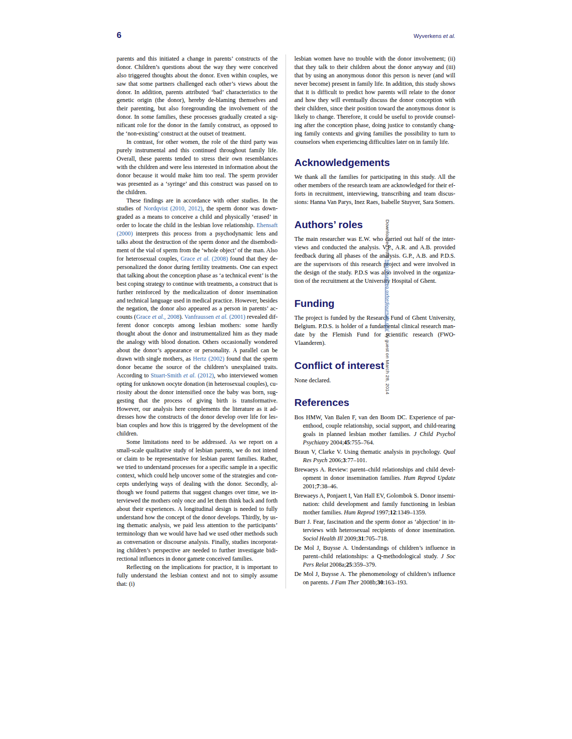6
Wyverkens et al.
parents and this initiated a change in parents’ constructs of the donor. Children’s questions about the way they were conceived also triggered thoughts about the donor. Even within couples, we saw that some partners challenged each other’s views about the donor. In addition, parents attributed ‘bad’ characteristics to the genetic origin (the donor), hereby de-blaming themselves and their parenting, but also foregrounding the involvement of the donor. In some families, these processes gradually created a significant role for the donor in the family construct, as opposed to the ‘non-existing’ construct at the outset of treatment.
In contrast, for other women, the role of the third party was purely instrumental and this continued throughout family life. Overall, these parents tended to stress their own resemblances with the children and were less interested in information about the donor because it would make him too real. The sperm provider was presented as a ‘syringe’ and this construct was passed on to the children.
These findings are in accordance with other studies. In the studies of Nordqvist (2010, 2012), the sperm donor was downgraded as a means to conceive a child and physically ‘erased’ in order to locate the child in the lesbian love relationship. Ehensaft (2000) interprets this process from a psychodynamic lens and talks about the destruction of the sperm donor and the disembodiment of the vial of sperm from the ‘whole object’ of the man. Also for heterosexual couples, Grace et al. (2008) found that they depersonalized the donor during fertility treatments. One can expect that talking about the conception phase as ‘a technical event’ is the best coping strategy to continue with treatments, a construct that is further reinforced by the medicalization of donor insemination and technical language used in medical practice. However, besides the negation, the donor also appeared as a person in parents’ accounts (Grace et al., 2008). Vanfraussen et al. (2001) revealed different donor concepts among lesbian mothers: some hardly thought about the donor and instrumentalized him as they made the analogy with blood donation. Others occasionally wondered about the donor’s appearance or personality. A parallel can be drawn with single mothers, as Hertz (2002) found that the sperm donor became the source of the children’s unexplained traits. According to Stuart-Smith et al. (2012), who interviewed women opting for unknown oocyte donation (in heterosexual couples), curiosity about the donor intensified once the baby was born, suggesting that the process of giving birth is transformative. However, our analysis here complements the literature as it addresses how the constructs of the donor develop over life for lesbian couples and how this is triggered by the development of the children.
Some limitations need to be addressed. As we report on a small-scale qualitative study of lesbian parents, we do not intend or claim to be representative for lesbian parent families. Rather, we tried to understand processes for a specific sample in a specific context, which could help uncover some of the strategies and concepts underlying ways of dealing with the donor. Secondly, although we found patterns that suggest changes over time, we interviewed the mothers only once and let them think back and forth about their experiences. A longitudinal design is needed to fully understand how the concept of the donor develops. Thirdly, by using thematic analysis, we paid less attention to the participants’ terminology than we would have had we used other methods such as conversation or discourse analysis. Finally, studies incorporating children’s perspective are needed to further investigate bidirectional influences in donor gamete conceived families.
Reflecting on the implications for practice, it is important to fully understand the lesbian context and not to simply assume that: (i)
lesbian women have no trouble with the donor involvement; (ii) that they talk to their children about the donor anyway and (iii) that by using an anonymous donor this person is never (and will never become) present in family life. In addition, this study shows that it is difficult to predict how parents will relate to the donor and how they will eventually discuss the donor conception with their children, since their position toward the anonymous donor is likely to change. Therefore, it could be useful to provide counseling after the conception phase, doing justice to constantly changing family contexts and giving families the possibility to turn to counselors when experiencing difficulties later on in family life.
Acknowledgements
We thank all the families for participating in this study. All the other members of the research team are acknowledged for their efforts in recruitment, interviewing, transcribing and team discussions: Hanna Van Parys, Inez Raes, Isabelle Stuyver, Sara Somers.
Authors’ roles
The main researcher was E.W. who carried out half of the interviews and conducted the analysis. V.P., A.R. and A.B. provided feedback during all phases of the analysis. G.P., A.B. and P.D.S. are the supervisors of this research project and were involved in the design of the study. P.D.S was also involved in the organization of the recruitment at the University Hospital of Ghent.
Funding
The project is funded by the Research Fund of Ghent University, Belgium. P.D.S. is holder of a fundamental clinical research mandate by the Flemish Fund for scientific research (FWO-Vlaanderen).
Conflict of interest
None declared.
References
Bos HMW, Van Balen F, van den Boom DC. Experience of parenthood, couple relationship, social support, and child-rearing goals in planned lesbian mother families. J Child Psychol Psychiatry 2004;45:755–764.
Braun V, Clarke V. Using thematic analysis in psychology. Qual Res Psych 2006;3:77–101.
Brewaeys A. Review: parent–child relationships and child development in donor insemination families. Hum Reprod Update 2001;7:38–46.
Brewaeys A, Ponjaert I, Van Hall EV, Golombok S. Donor insemination: child development and family functioning in lesbian mother families. Hum Reprod 1997;12:1349–1359.
Burr J. Fear, fascination and the sperm donor as ‘abjection’ in interviews with heterosexual recipients of donor insemination. Sociol Health Ill 2009;31:705–718.
De Mol J, Buysse A. Understandings of children’s influence in parent–child relationships: a Q-methodological study. J Soc Pers Relat 2008a;25:359–379.
De Mol J, Buysse A. The phenomenology of children’s influence on parents. J Fam Ther 2008b;30:163–193.
Downloaded from http://humrep.oxfordjournals.org/ by guest on March 28, 2014